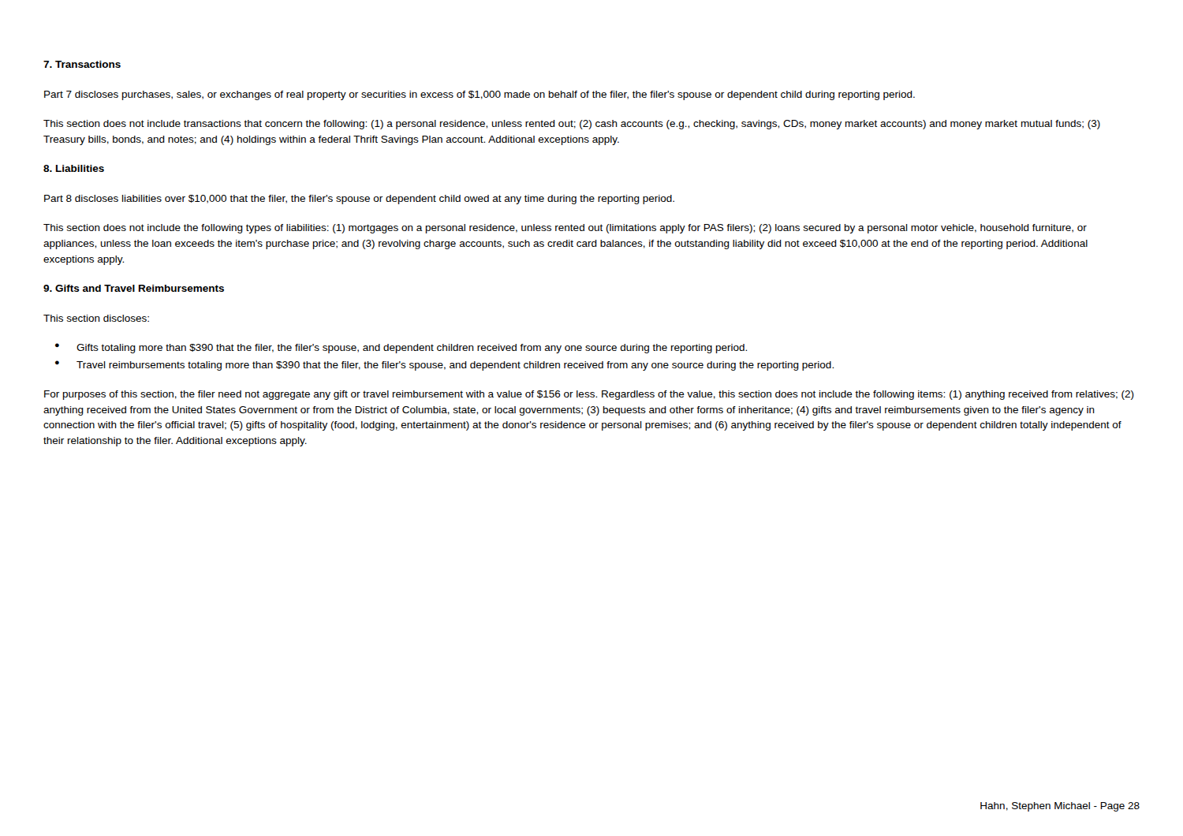7. Transactions
Part 7 discloses purchases, sales, or exchanges of real property or securities in excess of $1,000 made on behalf of the filer, the filer's spouse or dependent child during reporting period.
This section does not include transactions that concern the following: (1) a personal residence, unless rented out; (2) cash accounts (e.g., checking, savings, CDs, money market accounts) and money market mutual funds; (3) Treasury bills, bonds, and notes; and (4) holdings within a federal Thrift Savings Plan account. Additional exceptions apply.
8. Liabilities
Part 8 discloses liabilities over $10,000 that the filer, the filer's spouse or dependent child owed at any time during the reporting period.
This section does not include the following types of liabilities: (1) mortgages on a personal residence, unless rented out (limitations apply for PAS filers); (2) loans secured by a personal motor vehicle, household furniture, or appliances, unless the loan exceeds the item's purchase price; and (3) revolving charge accounts, such as credit card balances, if the outstanding liability did not exceed $10,000 at the end of the reporting period. Additional exceptions apply.
9. Gifts and Travel Reimbursements
This section discloses:
Gifts totaling more than $390 that the filer, the filer's spouse, and dependent children received from any one source during the reporting period.
Travel reimbursements totaling more than $390 that the filer, the filer's spouse, and dependent children received from any one source during the reporting period.
For purposes of this section, the filer need not aggregate any gift or travel reimbursement with a value of $156 or less. Regardless of the value, this section does not include the following items: (1) anything received from relatives; (2) anything received from the United States Government or from the District of Columbia, state, or local governments; (3) bequests and other forms of inheritance; (4) gifts and travel reimbursements given to the filer's agency in connection with the filer's official travel; (5) gifts of hospitality (food, lodging, entertainment) at the donor's residence or personal premises; and (6) anything received by the filer's spouse or dependent children totally independent of their relationship to the filer. Additional exceptions apply.
Hahn, Stephen Michael - Page 28